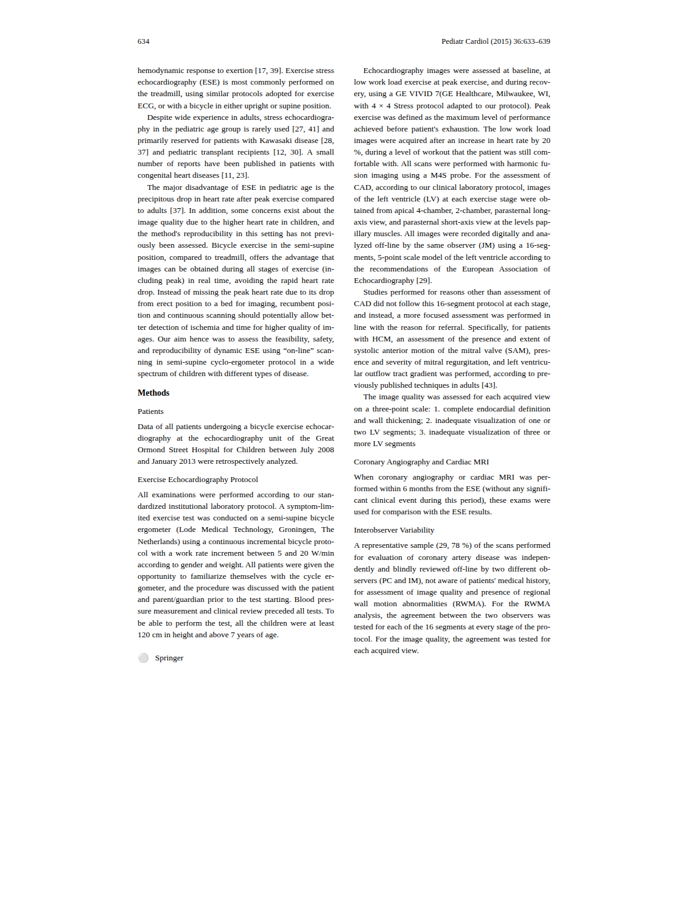634 Pediatr Cardiol (2015) 36:633–639
hemodynamic response to exertion [17, 39]. Exercise stress echocardiography (ESE) is most commonly performed on the treadmill, using similar protocols adopted for exercise ECG, or with a bicycle in either upright or supine position.
Despite wide experience in adults, stress echocardiography in the pediatric age group is rarely used [27, 41] and primarily reserved for patients with Kawasaki disease [28, 37] and pediatric transplant recipients [12, 30]. A small number of reports have been published in patients with congenital heart diseases [11, 23].
The major disadvantage of ESE in pediatric age is the precipitous drop in heart rate after peak exercise compared to adults [37]. In addition, some concerns exist about the image quality due to the higher heart rate in children, and the method's reproducibility in this setting has not previously been assessed. Bicycle exercise in the semi-supine position, compared to treadmill, offers the advantage that images can be obtained during all stages of exercise (including peak) in real time, avoiding the rapid heart rate drop. Instead of missing the peak heart rate due to its drop from erect position to a bed for imaging, recumbent position and continuous scanning should potentially allow better detection of ischemia and time for higher quality of images. Our aim hence was to assess the feasibility, safety, and reproducibility of dynamic ESE using “on-line” scanning in semi-supine cyclo-ergometer protocol in a wide spectrum of children with different types of disease.
Methods
Patients
Data of all patients undergoing a bicycle exercise echocardiography at the echocardiography unit of the Great Ormond Street Hospital for Children between July 2008 and January 2013 were retrospectively analyzed.
Exercise Echocardiography Protocol
All examinations were performed according to our standardized institutional laboratory protocol. A symptom-limited exercise test was conducted on a semi-supine bicycle ergometer (Lode Medical Technology, Groningen, The Netherlands) using a continuous incremental bicycle protocol with a work rate increment between 5 and 20 W/min according to gender and weight. All patients were given the opportunity to familiarize themselves with the cycle ergometer, and the procedure was discussed with the patient and parent/guardian prior to the test starting. Blood pressure measurement and clinical review preceded all tests. To be able to perform the test, all the children were at least 120 cm in height and above 7 years of age.
Echocardiography images were assessed at baseline, at low work load exercise at peak exercise, and during recovery, using a GE VIVID 7(GE Healthcare, Milwaukee, WI, with 4 × 4 Stress protocol adapted to our protocol). Peak exercise was defined as the maximum level of performance achieved before patient's exhaustion. The low work load images were acquired after an increase in heart rate by 20 %, during a level of workout that the patient was still comfortable with. All scans were performed with harmonic fusion imaging using a M4S probe. For the assessment of CAD, according to our clinical laboratory protocol, images of the left ventricle (LV) at each exercise stage were obtained from apical 4-chamber, 2-chamber, parasternal long-axis view, and parasternal short-axis view at the levels papillary muscles. All images were recorded digitally and analyzed off-line by the same observer (JM) using a 16-segments, 5-point scale model of the left ventricle according to the recommendations of the European Association of Echocardiography [29].
Studies performed for reasons other than assessment of CAD did not follow this 16-segment protocol at each stage, and instead, a more focused assessment was performed in line with the reason for referral. Specifically, for patients with HCM, an assessment of the presence and extent of systolic anterior motion of the mitral valve (SAM), presence and severity of mitral regurgitation, and left ventricular outflow tract gradient was performed, according to previously published techniques in adults [43].
The image quality was assessed for each acquired view on a three-point scale: 1. complete endocardial definition and wall thickening; 2. inadequate visualization of one or two LV segments; 3. inadequate visualization of three or more LV segments
Coronary Angiography and Cardiac MRI
When coronary angiography or cardiac MRI was performed within 6 months from the ESE (without any significant clinical event during this period), these exams were used for comparison with the ESE results.
Interobserver Variability
A representative sample (29, 78 %) of the scans performed for evaluation of coronary artery disease was independently and blindly reviewed off-line by two different observers (PC and IM), not aware of patients' medical history, for assessment of image quality and presence of regional wall motion abnormalities (RWMA). For the RWMA analysis, the agreement between the two observers was tested for each of the 16 segments at every stage of the protocol. For the image quality, the agreement was tested for each acquired view.
⚪ Springer